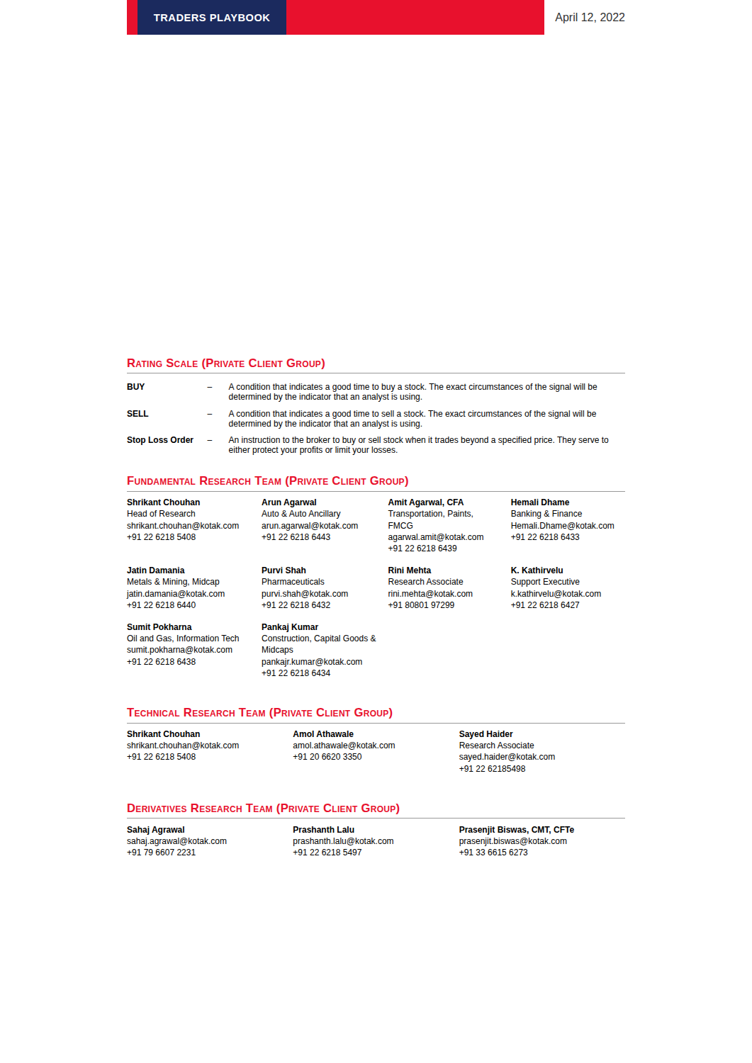TRADERS PLAYBOOK
April 12, 2022
Rating Scale (Private Client Group)
| BUY | – | A condition that indicates a good time to buy a stock. The exact circumstances of the signal will be determined by the indicator that an analyst is using. |
| SELL | – | A condition that indicates a good time to sell a stock. The exact circumstances of the signal will be determined by the indicator that an analyst is using. |
| Stop Loss Order | – | An instruction to the broker to buy or sell stock when it trades beyond a specified price. They serve to either protect your profits or limit your losses. |
Fundamental Research Team (Private Client Group)
| Shrikant Chouhan Head of Research shrikant.chouhan@kotak.com +91 22 6218 5408 | Arun Agarwal Auto & Auto Ancillary arun.agarwal@kotak.com +91 22 6218 6443 | Amit Agarwal, CFA Transportation, Paints, FMCG agarwal.amit@kotak.com +91 22 6218 6439 | Hemali Dhame Banking & Finance Hemali.Dhame@kotak.com +91 22 6218 6433 |
| Jatin Damania Metals & Mining, Midcap jatin.damania@kotak.com +91 22 6218 6440 | Purvi Shah Pharmaceuticals purvi.shah@kotak.com +91 22 6218 6432 | Rini Mehta Research Associate rini.mehta@kotak.com +91 80801 97299 | K. Kathirvelu Support Executive k.kathirvelu@kotak.com +91 22 6218 6427 |
| Sumit Pokharna Oil and Gas, Information Tech sumit.pokharna@kotak.com +91 22 6218 6438 | Pankaj Kumar Construction, Capital Goods & Midcaps pankajr.kumar@kotak.com +91 22 6218 6434 | | |
Technical Research Team (Private Client Group)
| Shrikant Chouhan shrikant.chouhan@kotak.com +91 22 6218 5408 | Amol Athawale amol.athawale@kotak.com +91 20 6620 3350 | Sayed Haider Research Associate sayed.haider@kotak.com +91 22 62185498 |
Derivatives Research Team (Private Client Group)
| Sahaj Agrawal sahaj.agrawal@kotak.com +91 79 6607 2231 | Prashanth Lalu prashanth.lalu@kotak.com +91 22 6218 5497 | Prasenjit Biswas, CMT, CFTe prasenjit.biswas@kotak.com +91 33 6615 6273 |